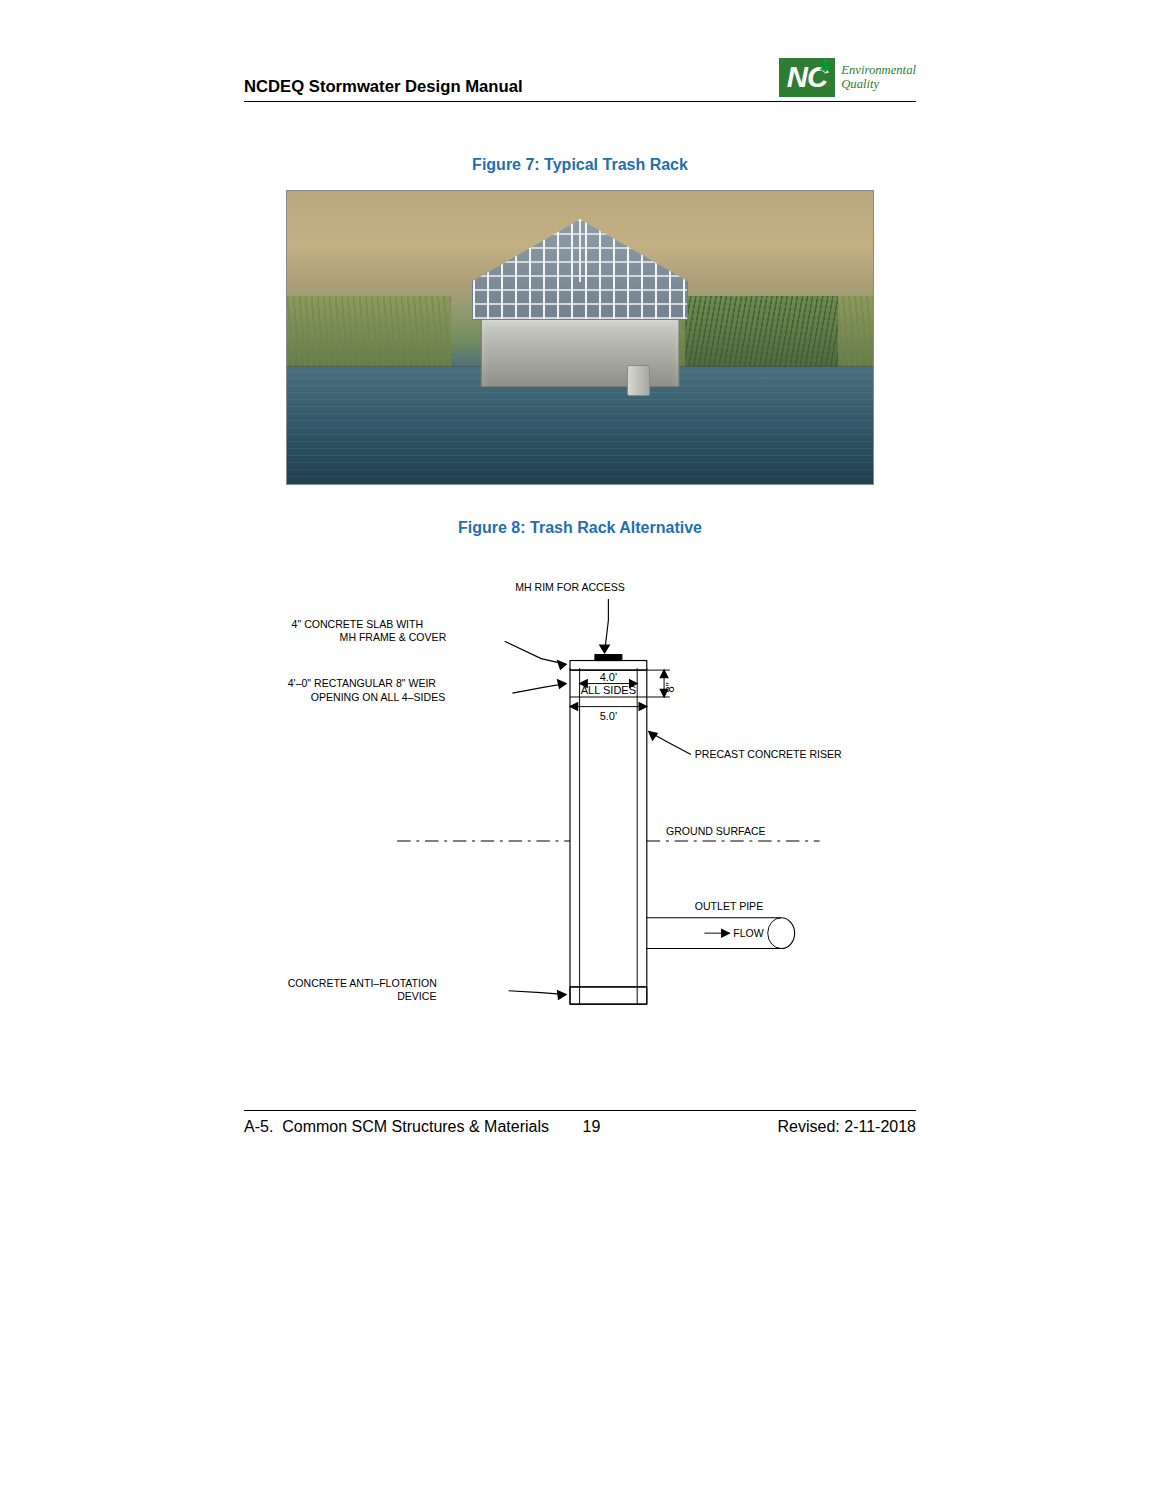NCDEQ Stormwater Design Manual
NC🌲
Environmental
Quality
Figure 7: Typical Trash Rack
Figure 8: Trash Rack Alternative
4.0' ALL SIDES 5.0' 8" MH RIM FOR ACCESS 4" CONCRETE SLAB WITH MH FRAME & COVER 4'–0" RECTANGULAR 8" WEIR OPENING ON ALL 4–SIDES PRECAST CONCRETE RISER GROUND SURFACE OUTLET PIPE FLOW CONCRETE ANTI–FLOTATION DEVICE
A-5. Common SCM Structures & Materials 19 Revised: 2-11-2018